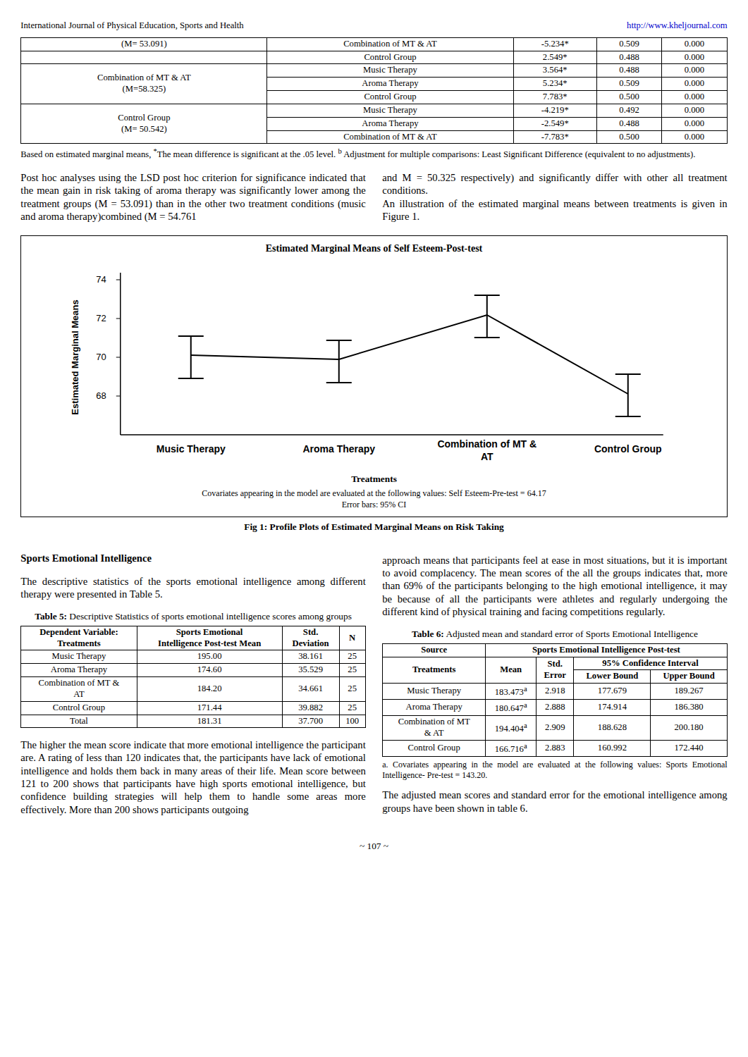International Journal of Physical Education, Sports and Health
http://www.kheljournal.com
| (M= 53.091) | Combination of MT & AT | -5.234* | 0.509 | 0.000 |
| | Control Group | 2.549* | 0.488 | 0.000 |
| Combination of MT & AT (M=58.325) | Music Therapy | 3.564* | 0.488 | 0.000 |
| Aroma Therapy | 5.234* | 0.509 | 0.000 |
| Control Group | 7.783* | 0.500 | 0.000 |
| Control Group (M= 50.542) | Music Therapy | -4.219* | 0.492 | 0.000 |
| Aroma Therapy | -2.549* | 0.488 | 0.000 |
| Combination of MT & AT | -7.783* | 0.500 | 0.000 |
Based on estimated marginal means, *The mean difference is significant at the .05 level. b Adjustment for multiple comparisons: Least Significant Difference (equivalent to no adjustments).
Post hoc analyses using the LSD post hoc criterion for significance indicated that the mean gain in risk taking of aroma therapy was significantly lower among the treatment groups (M = 53.091) than in the other two treatment conditions (music and aroma therapy)combined (M = 54.761
and M = 50.325 respectively) and significantly differ with other all treatment conditions.
An illustration of the estimated marginal means between treatments is given in Figure 1.
Estimated Marginal Means of Self Esteem-Post-test
74 72 70 68 Estimated Marginal Means Music Therapy Aroma Therapy Combination of MT & AT Control Group
Treatments
Covariates appearing in the model are evaluated at the following values: Self Esteem-Pre-test = 64.17
Error bars: 95% CI
Fig 1: Profile Plots of Estimated Marginal Means on Risk Taking
Sports Emotional Intelligence
The descriptive statistics of the sports emotional intelligence among different therapy were presented in Table 5.
Table 5: Descriptive Statistics of sports emotional intelligence scores among groups
| Dependent Variable: Treatments | Sports Emotional Intelligence Post-test Mean | Std. Deviation | N |
| --- | --- | --- | --- |
| Music Therapy | 195.00 | 38.161 | 25 |
| Aroma Therapy | 174.60 | 35.529 | 25 |
| Combination of MT & AT | 184.20 | 34.661 | 25 |
| Control Group | 171.44 | 39.882 | 25 |
| Total | 181.31 | 37.700 | 100 |
The higher the mean score indicate that more emotional intelligence the participant are. A rating of less than 120 indicates that, the participants have lack of emotional intelligence and holds them back in many areas of their life. Mean score between 121 to 200 shows that participants have high sports emotional intelligence, but confidence building strategies will help them to handle some areas more effectively. More than 200 shows participants outgoing
approach means that participants feel at ease in most situations, but it is important to avoid complacency. The mean scores of the all the groups indicates that, more than 69% of the participants belonging to the high emotional intelligence, it may be because of all the participants were athletes and regularly undergoing the different kind of physical training and facing competitions regularly.
Table 6: Adjusted mean and standard error of Sports Emotional Intelligence
| Source | Sports Emotional Intelligence Post-test |
| --- | --- |
| Treatments | Mean | Std. Error | 95% Confidence Interval |
| Lower Bound | Upper Bound |
| Music Therapy | 183.473 a | 2.918 | 177.679 | 189.267 |
| Aroma Therapy | 180.647 a | 2.888 | 174.914 | 186.380 |
| Combination of MT & AT | 194.404 a | 2.909 | 188.628 | 200.180 |
| Control Group | 166.716 a | 2.883 | 160.992 | 172.440 |
a. Covariates appearing in the model are evaluated at the following values: Sports Emotional Intelligence- Pre-test = 143.20.
The adjusted mean scores and standard error for the emotional intelligence among groups have been shown in table 6.
~ 107 ~